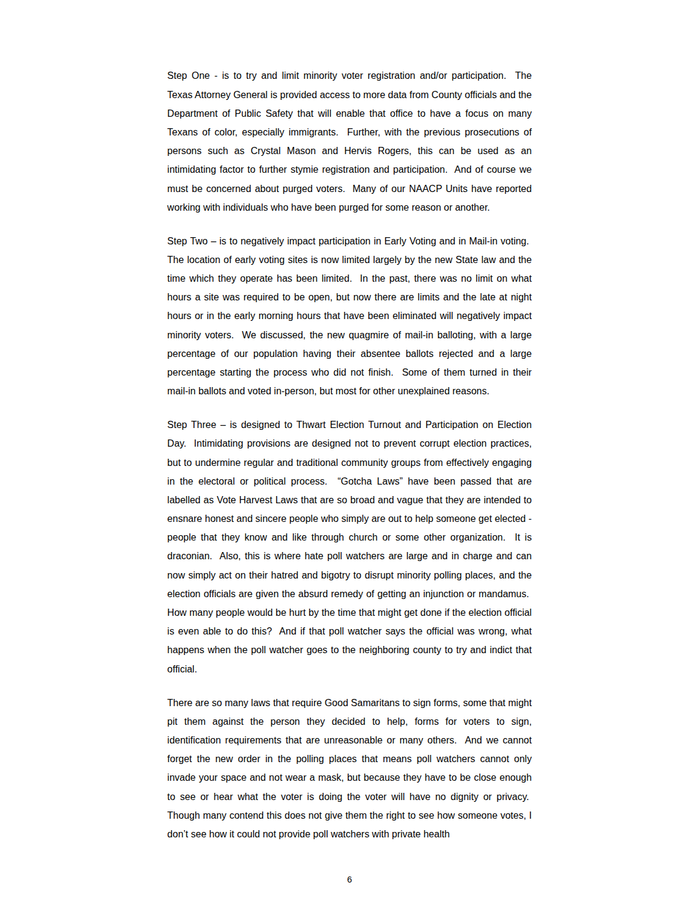Step One - is to try and limit minority voter registration and/or participation. The Texas Attorney General is provided access to more data from County officials and the Department of Public Safety that will enable that office to have a focus on many Texans of color, especially immigrants. Further, with the previous prosecutions of persons such as Crystal Mason and Hervis Rogers, this can be used as an intimidating factor to further stymie registration and participation. And of course we must be concerned about purged voters. Many of our NAACP Units have reported working with individuals who have been purged for some reason or another.
Step Two – is to negatively impact participation in Early Voting and in Mail-in voting. The location of early voting sites is now limited largely by the new State law and the time which they operate has been limited. In the past, there was no limit on what hours a site was required to be open, but now there are limits and the late at night hours or in the early morning hours that have been eliminated will negatively impact minority voters. We discussed, the new quagmire of mail-in balloting, with a large percentage of our population having their absentee ballots rejected and a large percentage starting the process who did not finish. Some of them turned in their mail-in ballots and voted in-person, but most for other unexplained reasons.
Step Three – is designed to Thwart Election Turnout and Participation on Election Day. Intimidating provisions are designed not to prevent corrupt election practices, but to undermine regular and traditional community groups from effectively engaging in the electoral or political process. “Gotcha Laws” have been passed that are labelled as Vote Harvest Laws that are so broad and vague that they are intended to ensnare honest and sincere people who simply are out to help someone get elected - people that they know and like through church or some other organization. It is draconian. Also, this is where hate poll watchers are large and in charge and can now simply act on their hatred and bigotry to disrupt minority polling places, and the election officials are given the absurd remedy of getting an injunction or mandamus. How many people would be hurt by the time that might get done if the election official is even able to do this? And if that poll watcher says the official was wrong, what happens when the poll watcher goes to the neighboring county to try and indict that official.
There are so many laws that require Good Samaritans to sign forms, some that might pit them against the person they decided to help, forms for voters to sign, identification requirements that are unreasonable or many others. And we cannot forget the new order in the polling places that means poll watchers cannot only invade your space and not wear a mask, but because they have to be close enough to see or hear what the voter is doing the voter will have no dignity or privacy. Though many contend this does not give them the right to see how someone votes, I don’t see how it could not provide poll watchers with private health
6